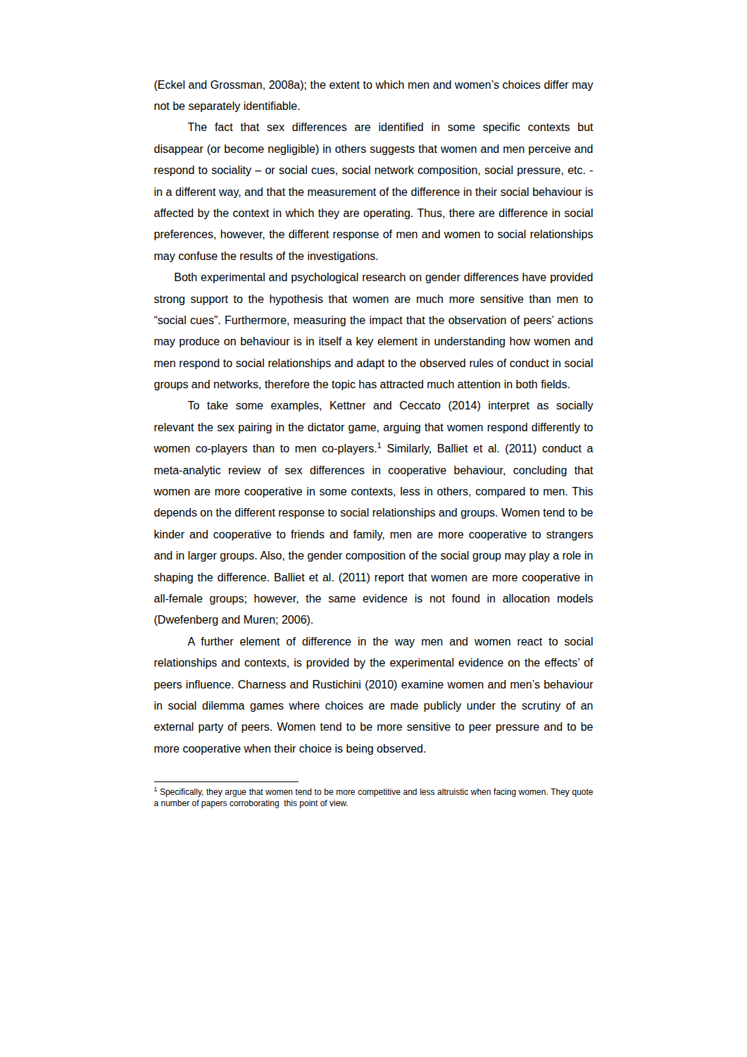(Eckel and Grossman, 2008a); the extent to which men and women’s choices differ may not be separately identifiable.
The fact that sex differences are identified in some specific contexts but disappear (or become negligible) in others suggests that women and men perceive and respond to sociality – or social cues, social network composition, social pressure, etc. - in a different way, and that the measurement of the difference in their social behaviour is affected by the context in which they are operating. Thus, there are difference in social preferences, however, the different response of men and women to social relationships may confuse the results of the investigations.
Both experimental and psychological research on gender differences have provided strong support to the hypothesis that women are much more sensitive than men to “social cues”. Furthermore, measuring the impact that the observation of peers’ actions may produce on behaviour is in itself a key element in understanding how women and men respond to social relationships and adapt to the observed rules of conduct in social groups and networks, therefore the topic has attracted much attention in both fields.
To take some examples, Kettner and Ceccato (2014) interpret as socially relevant the sex pairing in the dictator game, arguing that women respond differently to women co-players than to men co-players.1 Similarly, Balliet et al. (2011) conduct a meta-analytic review of sex differences in cooperative behaviour, concluding that women are more cooperative in some contexts, less in others, compared to men. This depends on the different response to social relationships and groups. Women tend to be kinder and cooperative to friends and family, men are more cooperative to strangers and in larger groups. Also, the gender composition of the social group may play a role in shaping the difference. Balliet et al. (2011) report that women are more cooperative in all-female groups; however, the same evidence is not found in allocation models (Dwefenberg and Muren; 2006).
A further element of difference in the way men and women react to social relationships and contexts, is provided by the experimental evidence on the effects’ of peers influence. Charness and Rustichini (2010) examine women and men’s behaviour in social dilemma games where choices are made publicly under the scrutiny of an external party of peers. Women tend to be more sensitive to peer pressure and to be more cooperative when their choice is being observed.
1 Specifically, they argue that women tend to be more competitive and less altruistic when facing women. They quote a number of papers corroborating this point of view.